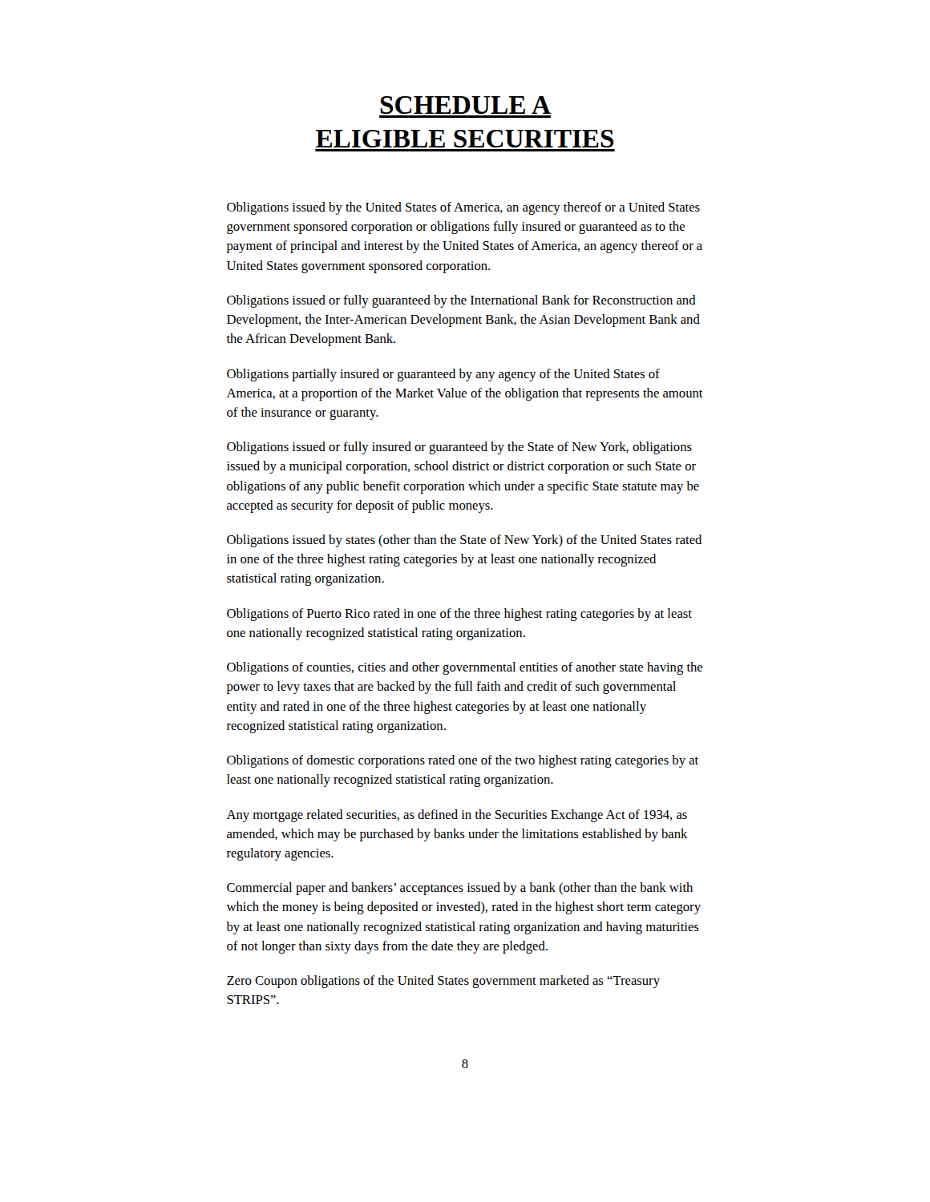SCHEDULE A ELIGIBLE SECURITIES
Obligations issued by the United States of America, an agency thereof or a United States government sponsored corporation or obligations fully insured or guaranteed as to the payment of principal and interest by the United States of America, an agency thereof or a United States government sponsored corporation.
Obligations issued or fully guaranteed by the International Bank for Reconstruction and Development, the Inter-American Development Bank, the Asian Development Bank and the African Development Bank.
Obligations partially insured or guaranteed by any agency of the United States of America, at a proportion of the Market Value of the obligation that represents the amount of the insurance or guaranty.
Obligations issued or fully insured or guaranteed by the State of New York, obligations issued by a municipal corporation, school district or district corporation or such State or obligations of any public benefit corporation which under a specific State statute may be accepted as security for deposit of public moneys.
Obligations issued by states (other than the State of New York) of the United States rated in one of the three highest rating categories by at least one nationally recognized statistical rating organization.
Obligations of Puerto Rico rated in one of the three highest rating categories by at least one nationally recognized statistical rating organization.
Obligations of counties, cities and other governmental entities of another state having the power to levy taxes that are backed by the full faith and credit of such governmental entity and rated in one of the three highest categories by at least one nationally recognized statistical rating organization.
Obligations of domestic corporations rated one of the two highest rating categories by at least one nationally recognized statistical rating organization.
Any mortgage related securities, as defined in the Securities Exchange Act of 1934, as amended, which may be purchased by banks under the limitations established by bank regulatory agencies.
Commercial paper and bankers’ acceptances issued by a bank (other than the bank with which the money is being deposited or invested), rated in the highest short term category by at least one nationally recognized statistical rating organization and having maturities of not longer than sixty days from the date they are pledged.
Zero Coupon obligations of the United States government marketed as “Treasury STRIPS”.
8